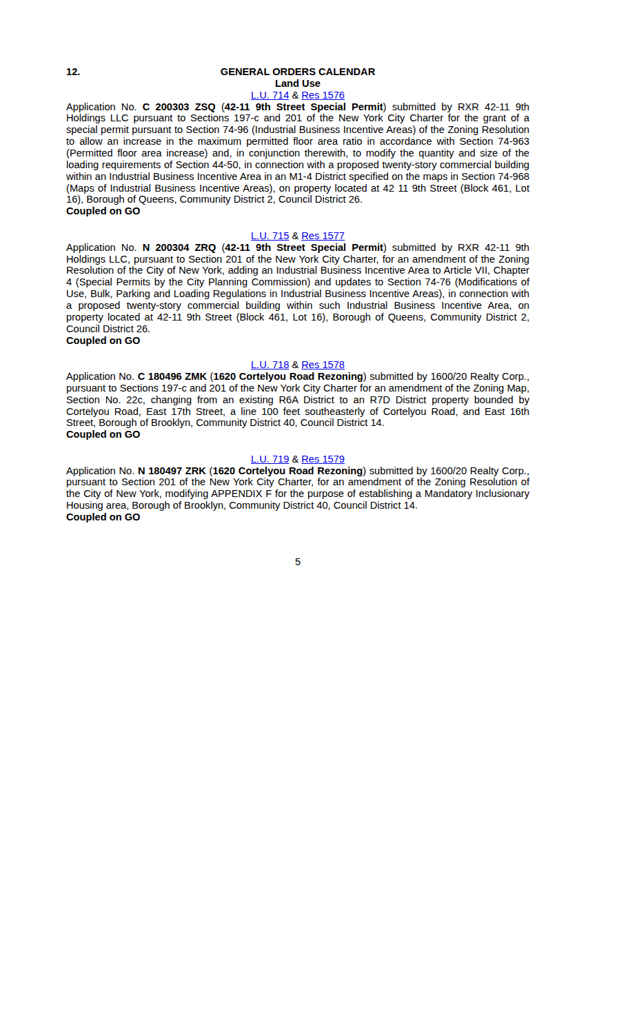12.
GENERAL ORDERS CALENDAR
Land Use
L.U. 714 & Res 1576
Application No. C 200303 ZSQ (42-11 9th Street Special Permit) submitted by RXR 42-11 9th Holdings LLC pursuant to Sections 197-c and 201 of the New York City Charter for the grant of a special permit pursuant to Section 74-96 (Industrial Business Incentive Areas) of the Zoning Resolution to allow an increase in the maximum permitted floor area ratio in accordance with Section 74-963 (Permitted floor area increase) and, in conjunction therewith, to modify the quantity and size of the loading requirements of Section 44-50, in connection with a proposed twenty-story commercial building within an Industrial Business Incentive Area in an M1-4 District specified on the maps in Section 74-968 (Maps of Industrial Business Incentive Areas), on property located at 42 11 9th Street (Block 461, Lot 16), Borough of Queens, Community District 2, Council District 26.
Coupled on GO
L.U. 715 & Res 1577
Application No. N 200304 ZRQ (42-11 9th Street Special Permit) submitted by RXR 42-11 9th Holdings LLC, pursuant to Section 201 of the New York City Charter, for an amendment of the Zoning Resolution of the City of New York, adding an Industrial Business Incentive Area to Article VII, Chapter 4 (Special Permits by the City Planning Commission) and updates to Section 74-76 (Modifications of Use, Bulk, Parking and Loading Regulations in Industrial Business Incentive Areas), in connection with a proposed twenty-story commercial building within such Industrial Business Incentive Area, on property located at 42-11 9th Street (Block 461, Lot 16), Borough of Queens, Community District 2, Council District 26.
Coupled on GO
L.U. 718 & Res 1578
Application No. C 180496 ZMK (1620 Cortelyou Road Rezoning) submitted by 1600/20 Realty Corp., pursuant to Sections 197-c and 201 of the New York City Charter for an amendment of the Zoning Map, Section No. 22c, changing from an existing R6A District to an R7D District property bounded by Cortelyou Road, East 17th Street, a line 100 feet southeasterly of Cortelyou Road, and East 16th Street, Borough of Brooklyn, Community District 40, Council District 14.
Coupled on GO
L.U. 719 & Res 1579
Application No. N 180497 ZRK (1620 Cortelyou Road Rezoning) submitted by 1600/20 Realty Corp., pursuant to Section 201 of the New York City Charter, for an amendment of the Zoning Resolution of the City of New York, modifying APPENDIX F for the purpose of establishing a Mandatory Inclusionary Housing area, Borough of Brooklyn, Community District 40, Council District 14.
Coupled on GO
5